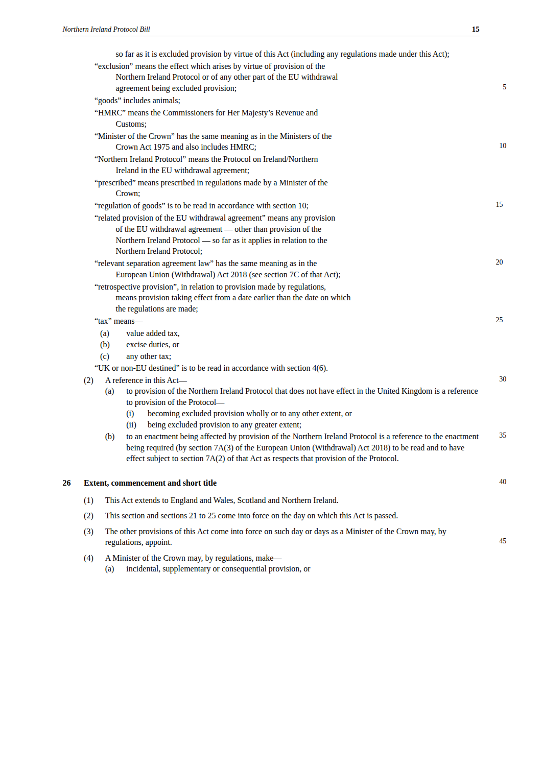Northern Ireland Protocol Bill 15
so far as it is excluded provision by virtue of this Act (including any regulations made under this Act);
“exclusion” means the effect which arises by virtue of provision of the Northern Ireland Protocol or of any other part of the EU withdrawal agreement being excluded provision;5
“goods” includes animals;
“HMRC” means the Commissioners for Her Majesty’s Revenue and Customs;
“Minister of the Crown” has the same meaning as in the Ministers of the Crown Act 1975 and also includes HMRC;10
“Northern Ireland Protocol” means the Protocol on Ireland/Northern Ireland in the EU withdrawal agreement;
“prescribed” means prescribed in regulations made by a Minister of the Crown;
“regulation of goods” is to be read in accordance with section 10;15
“related provision of the EU withdrawal agreement” means any provision of the EU withdrawal agreement — other than provision of the Northern Ireland Protocol — so far as it applies in relation to the Northern Ireland Protocol;
“relevant separation agreement law” has the same meaning as in the20 European Union (Withdrawal) Act 2018 (see section 7C of that Act);
“retrospective provision”, in relation to provision made by regulations, means provision taking effect from a date earlier than the date on which the regulations are made;
“tax” means—25
(a) value added tax,
(b) excise duties, or
(c) any other tax;
“UK or non-EU destined” is to be read in accordance with section 4(6).
(2) A reference in this Act—30
(a) to provision of the Northern Ireland Protocol that does not have effect in the United Kingdom is a reference to provision of the Protocol—
(i) becoming excluded provision wholly or to any other extent, or
(ii) being excluded provision to any greater extent;
(b) to an enactment being affected by provision of the Northern Ireland35 Protocol is a reference to the enactment being required (by section 7A(3) of the European Union (Withdrawal) Act 2018) to be read and to have effect subject to section 7A(2) of that Act as respects that provision of the Protocol.
26 Extent, commencement and short title 40
(1) This Act extends to England and Wales, Scotland and Northern Ireland.
(2) This section and sections 21 to 25 come into force on the day on which this Act is passed.
(3) The other provisions of this Act come into force on such day or days as a Minister of the Crown may, by regulations, appoint.45
(4) A Minister of the Crown may, by regulations, make—
(a) incidental, supplementary or consequential provision, or